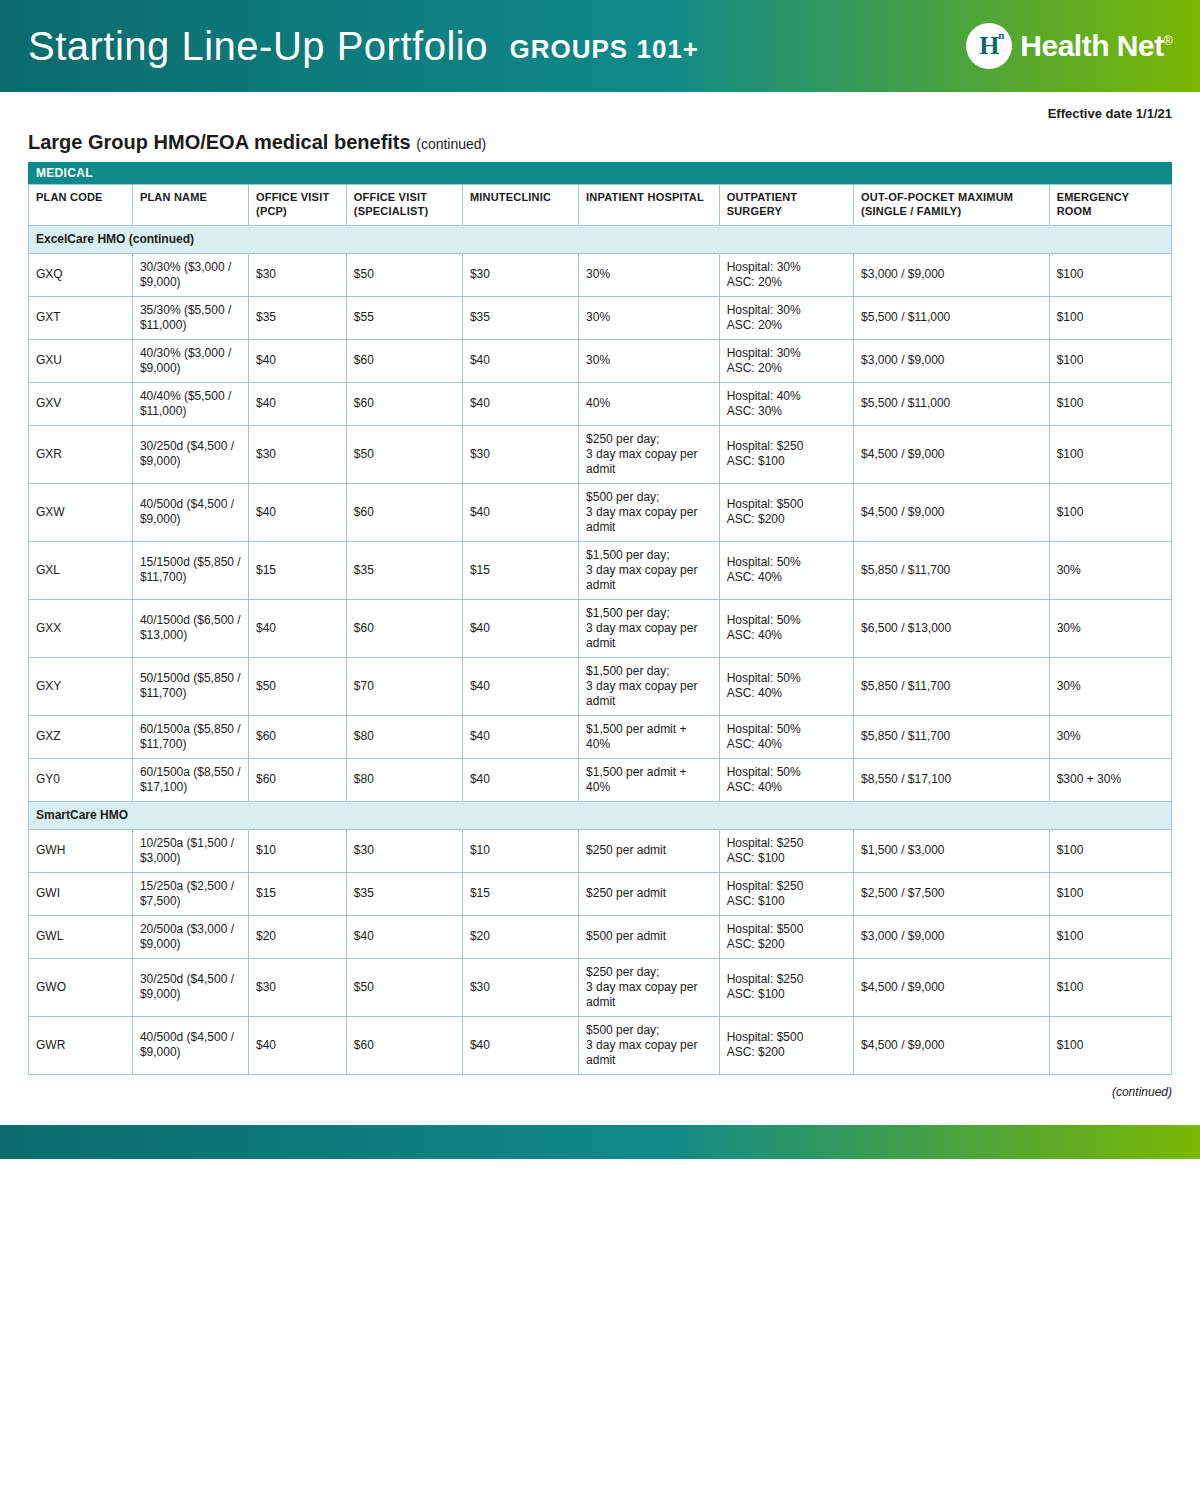Starting Line-Up Portfolio GROUPS 101+
Hn
Health Net®
Effective date 1/1/21
Large Group HMO/EOA medical benefits (continued)
MEDICAL
| PLAN CODE | PLAN NAME | OFFICE VISIT (PCP) | OFFICE VISIT (SPECIALIST) | MINUTECLINIC | INPATIENT HOSPITAL | OUTPATIENT SURGERY | OUT-OF-POCKET MAXIMUM (SINGLE / FAMILY) | EMERGENCY ROOM |
| --- | --- | --- | --- | --- | --- | --- | --- | --- |
| ExcelCare HMO (continued) |
| GXQ | 30/30% ($3,000 / $9,000) | $30 | $50 | $30 | 30% | Hospital: 30% ASC: 20% | $3,000 / $9,000 | $100 |
| GXT | 35/30% ($5,500 / $11,000) | $35 | $55 | $35 | 30% | Hospital: 30% ASC: 20% | $5,500 / $11,000 | $100 |
| GXU | 40/30% ($3,000 / $9,000) | $40 | $60 | $40 | 30% | Hospital: 30% ASC: 20% | $3,000 / $9,000 | $100 |
| GXV | 40/40% ($5,500 / $11,000) | $40 | $60 | $40 | 40% | Hospital: 40% ASC: 30% | $5,500 / $11,000 | $100 |
| GXR | 30/250d ($4,500 / $9,000) | $30 | $50 | $30 | $250 per day; 3 day max copay per admit | Hospital: $250 ASC: $100 | $4,500 / $9,000 | $100 |
| GXW | 40/500d ($4,500 / $9,000) | $40 | $60 | $40 | $500 per day; 3 day max copay per admit | Hospital: $500 ASC: $200 | $4,500 / $9,000 | $100 |
| GXL | 15/1500d ($5,850 / $11,700) | $15 | $35 | $15 | $1,500 per day; 3 day max copay per admit | Hospital: 50% ASC: 40% | $5,850 / $11,700 | 30% |
| GXX | 40/1500d ($6,500 / $13,000) | $40 | $60 | $40 | $1,500 per day; 3 day max copay per admit | Hospital: 50% ASC: 40% | $6,500 / $13,000 | 30% |
| GXY | 50/1500d ($5,850 / $11,700) | $50 | $70 | $40 | $1,500 per day; 3 day max copay per admit | Hospital: 50% ASC: 40% | $5,850 / $11,700 | 30% |
| GXZ | 60/1500a ($5,850 / $11,700) | $60 | $80 | $40 | $1,500 per admit + 40% | Hospital: 50% ASC: 40% | $5,850 / $11,700 | 30% |
| GY0 | 60/1500a ($8,550 / $17,100) | $60 | $80 | $40 | $1,500 per admit + 40% | Hospital: 50% ASC: 40% | $8,550 / $17,100 | $300 + 30% |
| SmartCare HMO |
| GWH | 10/250a ($1,500 / $3,000) | $10 | $30 | $10 | $250 per admit | Hospital: $250 ASC: $100 | $1,500 / $3,000 | $100 |
| GWI | 15/250a ($2,500 / $7,500) | $15 | $35 | $15 | $250 per admit | Hospital: $250 ASC: $100 | $2,500 / $7,500 | $100 |
| GWL | 20/500a ($3,000 / $9,000) | $20 | $40 | $20 | $500 per admit | Hospital: $500 ASC: $200 | $3,000 / $9,000 | $100 |
| GWO | 30/250d ($4,500 / $9,000) | $30 | $50 | $30 | $250 per day; 3 day max copay per admit | Hospital: $250 ASC: $100 | $4,500 / $9,000 | $100 |
| GWR | 40/500d ($4,500 / $9,000) | $40 | $60 | $40 | $500 per day; 3 day max copay per admit | Hospital: $500 ASC: $200 | $4,500 / $9,000 | $100 |
(continued)